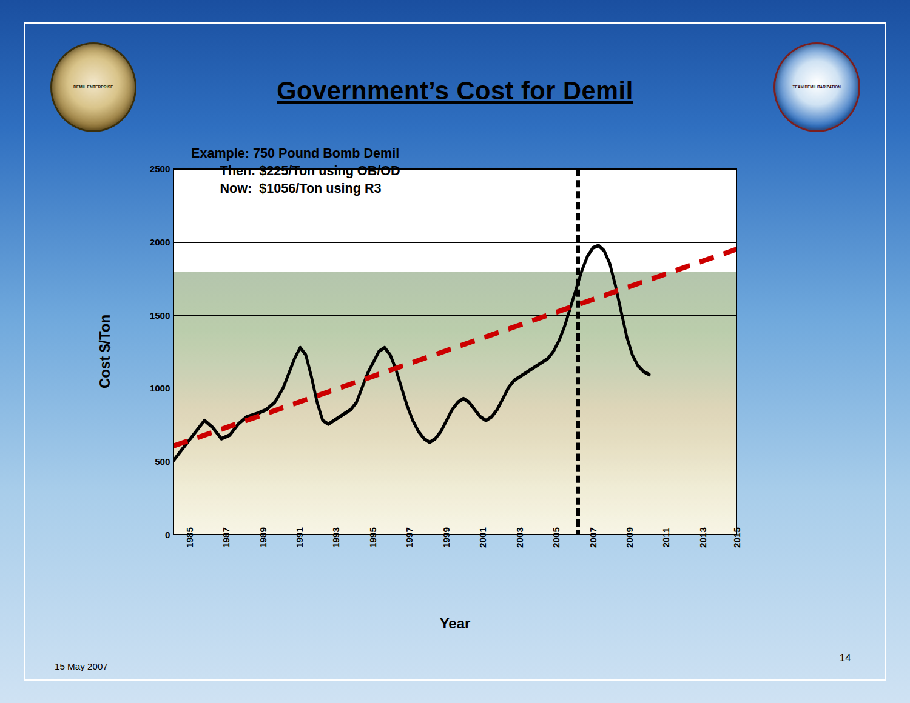Government’s Cost for Demil
Example: 750 Pound Bomb Demil
Then: $225/Ton using OB/OD
Now: $1056/Ton using R3
Cost $/Ton
2500 2000 1500 1000 500 0
1985 1987 1989 1991 1993 1995 1997 1999 2001 2003 2005 2007 2009 2011 2013 2015
Year
15 May 2007
14